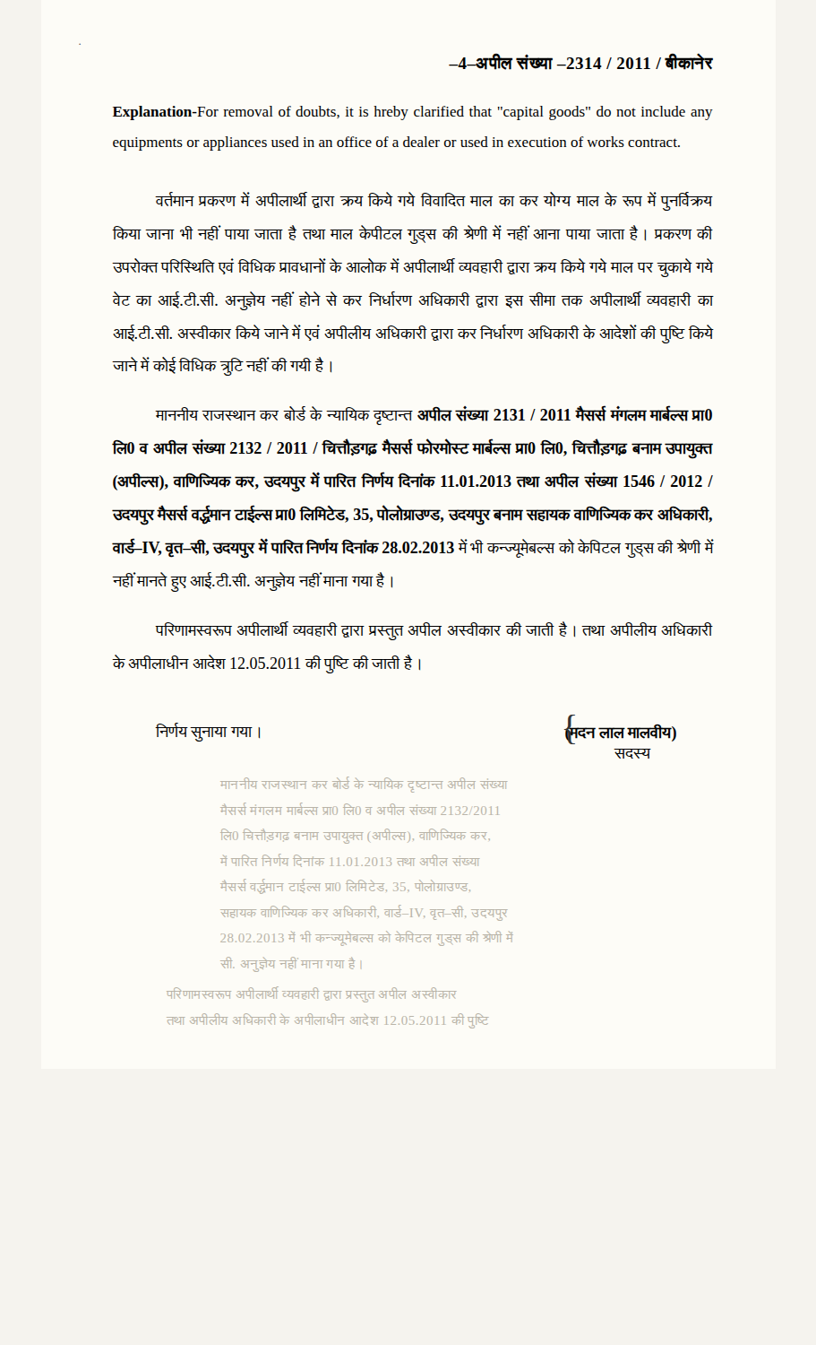.
–4–अपील संख्या –2314 / 2011 / बीकानेर
Explanation-For removal of doubts, it is hreby clarified that "capital goods" do not include any equipments or appliances used in an office of a dealer or used in execution of works contract.
वर्तमान प्रकरण में अपीलार्थी द्वारा क्रय किये गये विवादित माल का कर योग्य माल के रूप में पुनर्विक्रय किया जाना भी नहीं पाया जाता है तथा माल केपीटल गुड्स की श्रेणी में नहीं आना पाया जाता है। प्रकरण की उपरोक्त परिस्थिति एवं विधिक प्रावधानों के आलोक में अपीलार्थी व्यवहारी द्वारा क्रय किये गये माल पर चुकाये गये वेट का आई.टी.सी. अनुज्ञेय नहीं होने से कर निर्धारण अधिकारी द्वारा इस सीमा तक अपीलार्थी व्यवहारी का आई.टी.सी. अस्वीकार किये जाने में एवं अपीलीय अधिकारी द्वारा कर निर्धारण अधिकारी के आदेशों की पुष्टि किये जाने में कोई विधिक त्रुटि नहीं की गयी है।
माननीय राजस्थान कर बोर्ड के न्यायिक दृष्टान्त अपील संख्या 2131 / 2011 मैसर्स मंगलम मार्बल्स प्रा0 लि0 व अपील संख्या 2132 / 2011 / चित्तौड़गढ़ मैसर्स फोरमोस्ट मार्बल्स प्रा0 लि0, चित्तौड़गढ़ बनाम उपायुक्त (अपील्स), वाणिज्यिक कर, उदयपुर में पारित निर्णय दिनांक 11.01.2013 तथा अपील संख्या 1546 / 2012 / उदयपुर मैसर्स वर्द्धमान टाईल्स प्रा0 लिमिटेड, 35, पोलोग्राउण्ड, उदयपुर बनाम सहायक वाणिज्यिक कर अधिकारी, वार्ड–IV, वृत–सी, उदयपुर में पारित निर्णय दिनांक 28.02.2013 में भी कन्ज्यूमेबल्स को केपिटल गुड्स की श्रेणी में नहीं मानते हुए आई.टी.सी. अनुज्ञेय नहीं माना गया है।
परिणामस्वरूप अपीलार्थी व्यवहारी द्वारा प्रस्तुत अपील अस्वीकार की जाती है। तथा अपीलीय अधिकारी के अपीलाधीन आदेश 12.05.2011 की पुष्टि की जाती है।
निर्णय सुनाया गया।
{
(मदन लाल मालवीय)
सदस्य
माननीय राजस्थान कर बोर्ड के न्यायिक दृष्टान्त अपील संख्या
मैसर्स मंगलम मार्बल्स प्रा0 लि0 व अपील संख्या 2132/2011
लि0 चित्तौड़गढ़ बनाम उपायुक्त (अपील्स), वाणिज्यिक कर,
में पारित निर्णय दिनांक 11.01.2013 तथा अपील संख्या
मैसर्स वर्द्धमान टाईल्स प्रा0 लिमिटेड, 35, पोलोग्राउण्ड,
सहायक वाणिज्यिक कर अधिकारी, वार्ड–IV, वृत–सी, उदयपुर
28.02.2013 में भी कन्ज्यूमेबल्स को केपिटल गुड्स की श्रेणी में
सी. अनुज्ञेय नहीं माना गया है।
परिणामस्वरूप अपीलार्थी व्यवहारी द्वारा प्रस्तुत अपील अस्वीकार
तथा अपीलीय अधिकारी के अपीलाधीन आदेश 12.05.2011 की पुष्टि